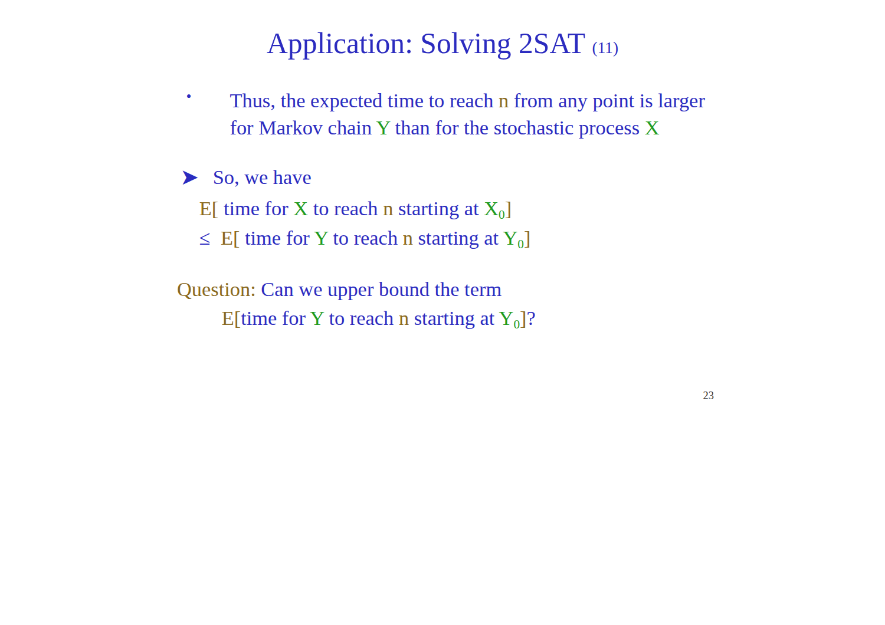Application: Solving 2SAT (11)
Thus, the expected time to reach n from any point is larger for Markov chain Y than for the stochastic process X
➤ So, we have
E[ time for X to reach n starting at X0]
≤ E[ time for Y to reach n starting at Y0]
Question: Can we upper bound the term E[time for Y to reach n starting at Y0]?
23